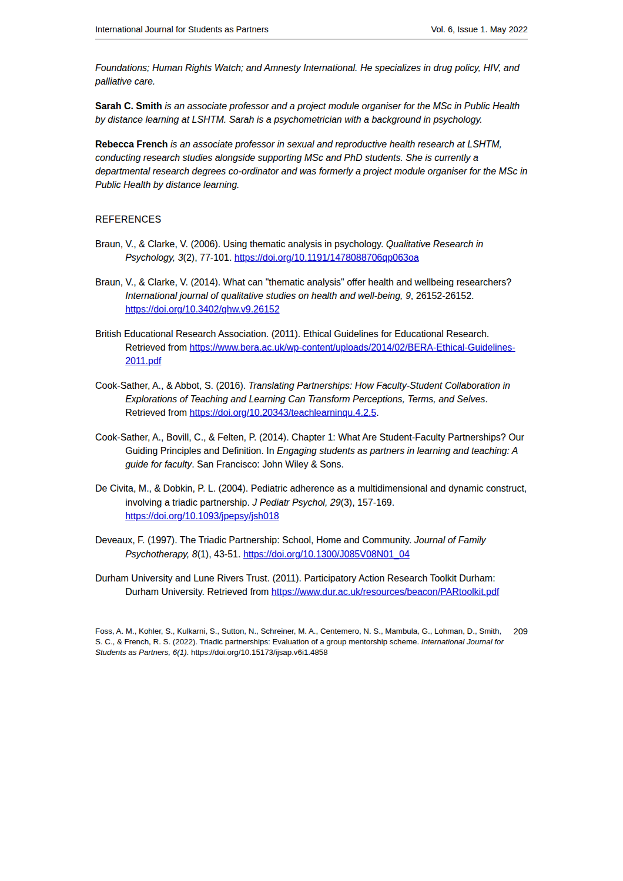International Journal for Students as Partners
Vol. 6, Issue 1. May 2022
Foundations; Human Rights Watch; and Amnesty International. He specializes in drug policy, HIV, and palliative care.
Sarah C. Smith is an associate professor and a project module organiser for the MSc in Public Health by distance learning at LSHTM. Sarah is a psychometrician with a background in psychology.
Rebecca French is an associate professor in sexual and reproductive health research at LSHTM, conducting research studies alongside supporting MSc and PhD students. She is currently a departmental research degrees co-ordinator and was formerly a project module organiser for the MSc in Public Health by distance learning.
REFERENCES
Braun, V., & Clarke, V. (2006). Using thematic analysis in psychology. Qualitative Research in Psychology, 3(2), 77-101. https://doi.org/10.1191/1478088706qp063oa
Braun, V., & Clarke, V. (2014). What can "thematic analysis" offer health and wellbeing researchers? International journal of qualitative studies on health and well-being, 9, 26152-26152. https://doi.org/10.3402/qhw.v9.26152
British Educational Research Association. (2011). Ethical Guidelines for Educational Research. Retrieved from https://www.bera.ac.uk/wp-content/uploads/2014/02/BERA-Ethical-Guidelines-2011.pdf
Cook-Sather, A., & Abbot, S. (2016). Translating Partnerships: How Faculty-Student Collaboration in Explorations of Teaching and Learning Can Transform Perceptions, Terms, and Selves. Retrieved from https://doi.org/10.20343/teachlearninqu.4.2.5.
Cook-Sather, A., Bovill, C., & Felten, P. (2014). Chapter 1: What Are Student-Faculty Partnerships? Our Guiding Principles and Definition. In Engaging students as partners in learning and teaching: A guide for faculty. San Francisco: John Wiley & Sons.
De Civita, M., & Dobkin, P. L. (2004). Pediatric adherence as a multidimensional and dynamic construct, involving a triadic partnership. J Pediatr Psychol, 29(3), 157-169. https://doi.org/10.1093/jpepsy/jsh018
Deveaux, F. (1997). The Triadic Partnership: School, Home and Community. Journal of Family Psychotherapy, 8(1), 43-51. https://doi.org/10.1300/J085V08N01_04
Durham University and Lune Rivers Trust. (2011). Participatory Action Research Toolkit Durham: Durham University. Retrieved from https://www.dur.ac.uk/resources/beacon/PARtoolkit.pdf
209 Foss, A. M., Kohler, S., Kulkarni, S., Sutton, N., Schreiner, M. A., Centemero, N. S., Mambula, G., Lohman, D., Smith, S. C., & French, R. S. (2022). Triadic partnerships: Evaluation of a group mentorship scheme. International Journal for Students as Partners, 6(1). https://doi.org/10.15173/ijsap.v6i1.4858